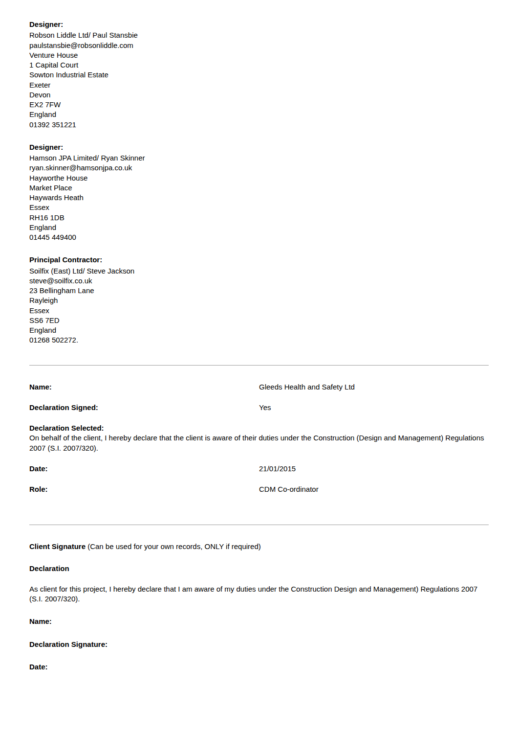Designer:
Robson Liddle Ltd/ Paul Stansbie
paulstansbie@robsonliddle.com
Venture House
1 Capital Court
Sowton Industrial Estate
Exeter
Devon
EX2 7FW
England
01392 351221
Designer:
Hamson JPA Limited/ Ryan Skinner
ryan.skinner@hamsonjpa.co.uk
Hayworthe House
Market Place
Haywards Heath
Essex
RH16 1DB
England
01445 449400
Principal Contractor:
Soilfix (East) Ltd/ Steve Jackson
steve@soilfix.co.uk
23 Bellingham Lane
Rayleigh
Essex
SS6 7ED
England
01268 502272.
| Name: | Gleeds Health and Safety Ltd |
| Declaration Signed: | Yes |
Declaration Selected:
On behalf of the client, I hereby declare that the client is aware of their duties under the Construction (Design and Management) Regulations 2007 (S.I. 2007/320).
| Date: | 21/01/2015 |
| Role: | CDM Co-ordinator |
Client Signature (Can be used for your own records, ONLY if required)
Declaration
As client for this project, I hereby declare that I am aware of my duties under the Construction Design and Management) Regulations 2007 (S.I. 2007/320).
Name:
Declaration Signature:
Date: